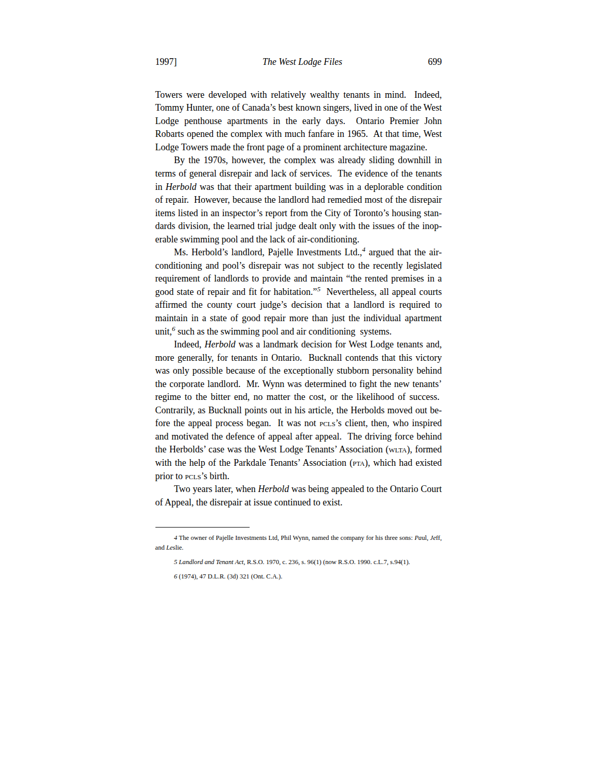1997] The West Lodge Files 699
Towers were developed with relatively wealthy tenants in mind. Indeed, Tommy Hunter, one of Canada’s best known singers, lived in one of the West Lodge penthouse apartments in the early days. Ontario Premier John Robarts opened the complex with much fanfare in 1965. At that time, West Lodge Towers made the front page of a prominent architecture magazine.
By the 1970s, however, the complex was already sliding downhill in terms of general disrepair and lack of services. The evidence of the tenants in Herbold was that their apartment building was in a deplorable condition of repair. However, because the landlord had remedied most of the disrepair items listed in an inspector’s report from the City of Toronto’s housing standards division, the learned trial judge dealt only with the issues of the inoperable swimming pool and the lack of air-conditioning.
Ms. Herbold’s landlord, Pajelle Investments Ltd.,4 argued that the air-conditioning and pool’s disrepair was not subject to the recently legislated requirement of landlords to provide and maintain “the rented premises in a good state of repair and fit for habitation.”5 Nevertheless, all appeal courts affirmed the county court judge’s decision that a landlord is required to maintain in a state of good repair more than just the individual apartment unit,6 such as the swimming pool and air conditioning systems.
Indeed, Herbold was a landmark decision for West Lodge tenants and, more generally, for tenants in Ontario. Bucknall contends that this victory was only possible because of the exceptionally stubborn personality behind the corporate landlord. Mr. Wynn was determined to fight the new tenants’ regime to the bitter end, no matter the cost, or the likelihood of success. Contrarily, as Bucknall points out in his article, the Herbolds moved out before the appeal process began. It was not pcls’s client, then, who inspired and motivated the defence of appeal after appeal. The driving force behind the Herbolds’ case was the West Lodge Tenants’ Association (wlta), formed with the help of the Parkdale Tenants’ Association (pta), which had existed prior to pcls’s birth.
Two years later, when Herbold was being appealed to the Ontario Court of Appeal, the disrepair at issue continued to exist.
4 The owner of Pajelle Investments Ltd, Phil Wynn, named the company for his three sons: Paul, Jeff, and Leslie.
5 Landlord and Tenant Act, R.S.O. 1970, c. 236, s. 96(1) (now R.S.O. 1990. c.L.7, s.94(1).
6 (1974), 47 D.L.R. (3d) 321 (Ont. C.A.).